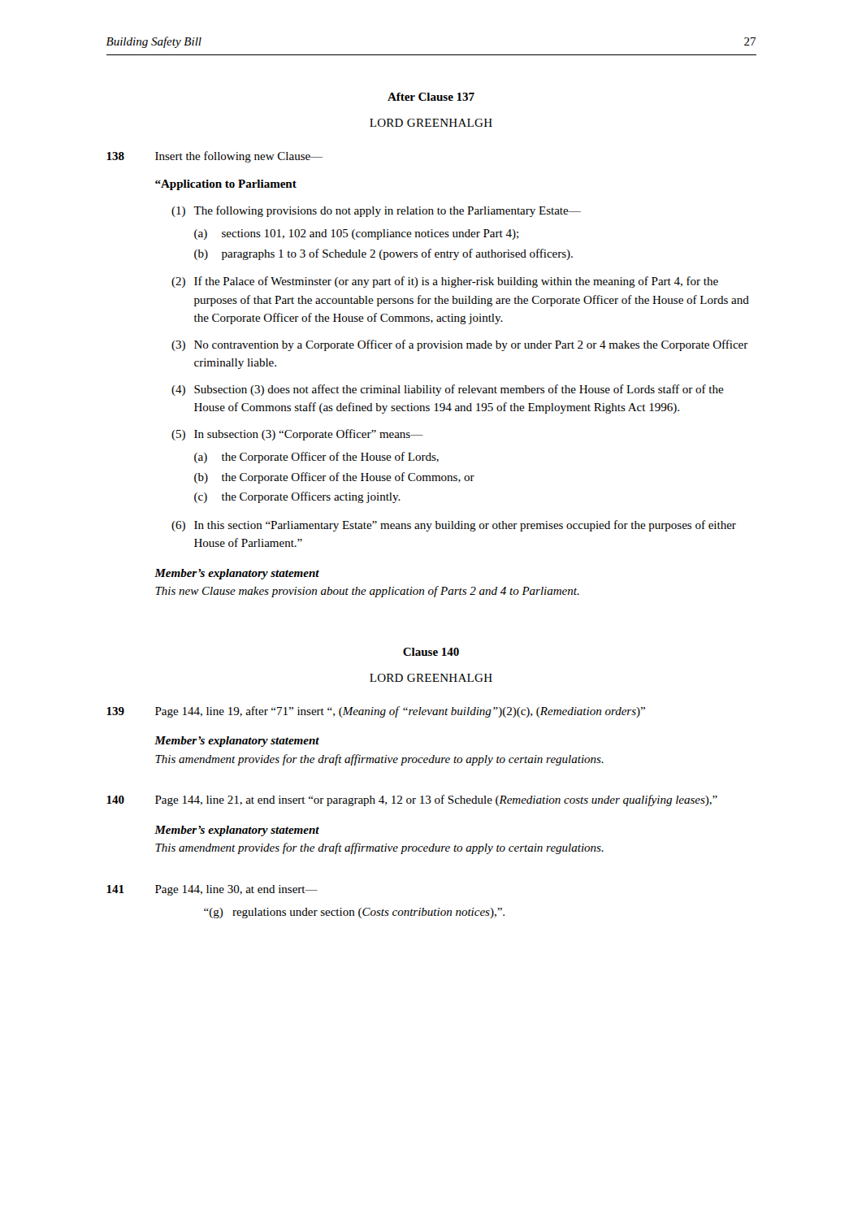Building Safety Bill 27
After Clause 137
LORD GREENHALGH
138
Insert the following new Clause—
“Application to Parliament
(1) The following provisions do not apply in relation to the Parliamentary Estate—
(a) sections 101, 102 and 105 (compliance notices under Part 4);
(b) paragraphs 1 to 3 of Schedule 2 (powers of entry of authorised officers).
(2) If the Palace of Westminster (or any part of it) is a higher-risk building within the meaning of Part 4, for the purposes of that Part the accountable persons for the building are the Corporate Officer of the House of Lords and the Corporate Officer of the House of Commons, acting jointly.
(3) No contravention by a Corporate Officer of a provision made by or under Part 2 or 4 makes the Corporate Officer criminally liable.
(4) Subsection (3) does not affect the criminal liability of relevant members of the House of Lords staff or of the House of Commons staff (as defined by sections 194 and 195 of the Employment Rights Act 1996).
(5) In subsection (3) “Corporate Officer” means—
(a) the Corporate Officer of the House of Lords,
(b) the Corporate Officer of the House of Commons, or
(c) the Corporate Officers acting jointly.
(6) In this section “Parliamentary Estate” means any building or other premises occupied for the purposes of either House of Parliament.”
Member’s explanatory statement This new Clause makes provision about the application of Parts 2 and 4 to Parliament.
Clause 140
LORD GREENHALGH
139
Page 144, line 19, after “71” insert “, (Meaning of “relevant building”)(2)(c), (Remediation orders)”
Member’s explanatory statement This amendment provides for the draft affirmative procedure to apply to certain regulations.
140
Page 144, line 21, at end insert “or paragraph 4, 12 or 13 of Schedule (Remediation costs under qualifying leases),”
Member’s explanatory statement This amendment provides for the draft affirmative procedure to apply to certain regulations.
141
Page 144, line 30, at end insert—
“(g) regulations under section (Costs contribution notices),”.